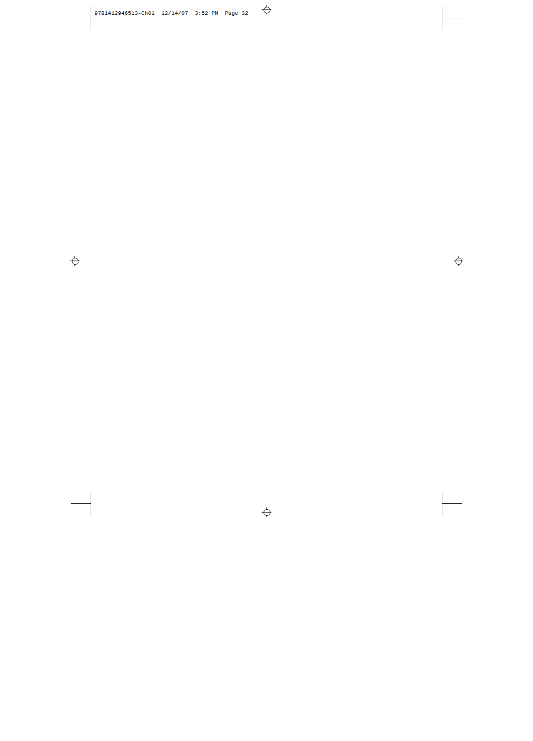9781412946513-Ch01 12/14/07 3:52 PM Page 32